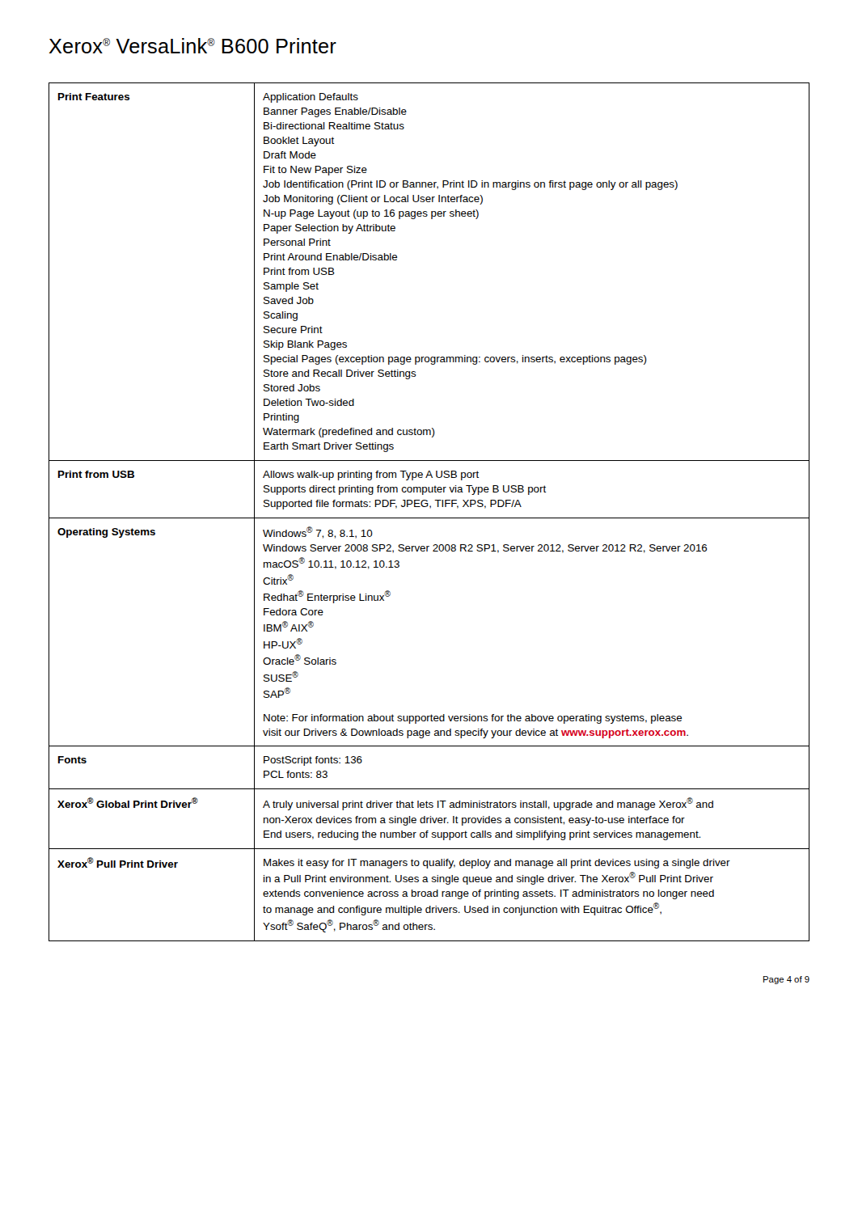Xerox® VersaLink® B600 Printer
| Print Features | Application Defaults Banner Pages Enable/Disable Bi-directional Realtime Status Booklet Layout Draft Mode Fit to New Paper Size Job Identification (Print ID or Banner, Print ID in margins on first page only or all pages) Job Monitoring (Client or Local User Interface) N-up Page Layout (up to 16 pages per sheet) Paper Selection by Attribute Personal Print Print Around Enable/Disable Print from USB Sample Set Saved Job Scaling Secure Print Skip Blank Pages Special Pages (exception page programming: covers, inserts, exceptions pages) Store and Recall Driver Settings Stored Jobs Deletion Two-sided Printing Watermark (predefined and custom) Earth Smart Driver Settings |
| Print from USB | Allows walk-up printing from Type A USB port Supports direct printing from computer via Type B USB port Supported file formats: PDF, JPEG, TIFF, XPS, PDF/A |
| Operating Systems | Windows ® 7, 8, 8.1, 10 Windows Server 2008 SP2, Server 2008 R2 SP1, Server 2012, Server 2012 R2, Server 2016 macOS ® 10.11, 10.12, 10.13 Citrix ® Redhat ® Enterprise Linux ® Fedora Core IBM ® AIX ® HP-UX ® Oracle ® Solaris SUSE ® SAP ® Note: For information about supported versions for the above operating systems, please visit our Drivers & Downloads page and specify your device at www.support.xerox.com . |
| Fonts | PostScript fonts: 136 PCL fonts: 83 |
| Xerox ® Global Print Driver ® | A truly universal print driver that lets IT administrators install, upgrade and manage Xerox ® and non-Xerox devices from a single driver. It provides a consistent, easy-to-use interface for End users, reducing the number of support calls and simplifying print services management. |
| Xerox ® Pull Print Driver | Makes it easy for IT managers to qualify, deploy and manage all print devices using a single driver in a Pull Print environment. Uses a single queue and single driver. The Xerox ® Pull Print Driver extends convenience across a broad range of printing assets. IT administrators no longer need to manage and configure multiple drivers. Used in conjunction with Equitrac Office ® , Ysoft ® SafeQ ® , Pharos ® and others. |
Page 4 of 9